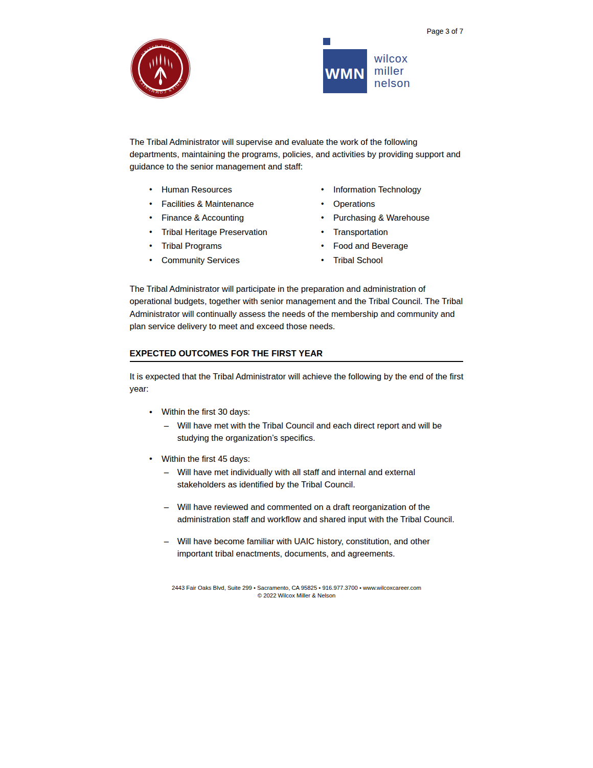Page 3 of 7
UNITED AUBURN INDIAN COMMUNITY
WMN wilcox miller nelson
The Tribal Administrator will supervise and evaluate the work of the following departments, maintaining the programs, policies, and activities by providing support and guidance to the senior management and staff:
Human Resources
Facilities & Maintenance
Finance & Accounting
Tribal Heritage Preservation
Tribal Programs
Community Services
Information Technology
Operations
Purchasing & Warehouse
Transportation
Food and Beverage
Tribal School
The Tribal Administrator will participate in the preparation and administration of operational budgets, together with senior management and the Tribal Council. The Tribal Administrator will continually assess the needs of the membership and community and plan service delivery to meet and exceed those needs.
EXPECTED OUTCOMES FOR THE FIRST YEAR
It is expected that the Tribal Administrator will achieve the following by the end of the first year:
Within the first 30 days:
Will have met with the Tribal Council and each direct report and will be studying the organization’s specifics.
Within the first 45 days:
Will have met individually with all staff and internal and external stakeholders as identified by the Tribal Council.
Will have reviewed and commented on a draft reorganization of the administration staff and workflow and shared input with the Tribal Council.
Will have become familiar with UAIC history, constitution, and other important tribal enactments, documents, and agreements.
2443 Fair Oaks Blvd, Suite 299 • Sacramento, CA 95825 • 916.977.3700 • www.wilcoxcareer.com
© 2022 Wilcox Miller & Nelson